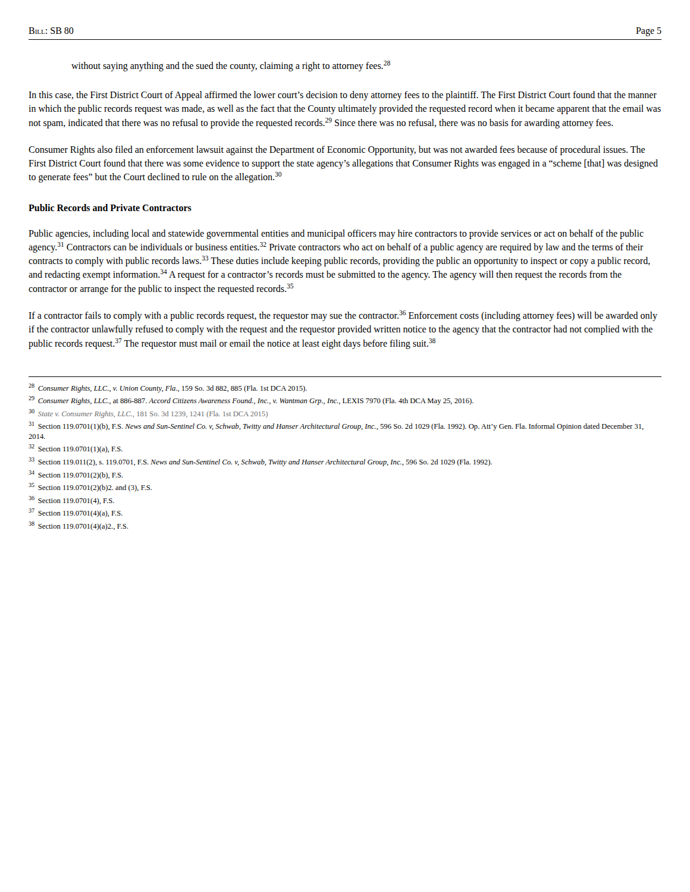Bill: SB 80
Page 5
without saying anything and the sued the county, claiming a right to attorney fees.28
In this case, the First District Court of Appeal affirmed the lower court’s decision to deny attorney fees to the plaintiff. The First District Court found that the manner in which the public records request was made, as well as the fact that the County ultimately provided the requested record when it became apparent that the email was not spam, indicated that there was no refusal to provide the requested records.29 Since there was no refusal, there was no basis for awarding attorney fees.
Consumer Rights also filed an enforcement lawsuit against the Department of Economic Opportunity, but was not awarded fees because of procedural issues. The First District Court found that there was some evidence to support the state agency’s allegations that Consumer Rights was engaged in a “scheme [that] was designed to generate fees” but the Court declined to rule on the allegation.30
Public Records and Private Contractors
Public agencies, including local and statewide governmental entities and municipal officers may hire contractors to provide services or act on behalf of the public agency.31 Contractors can be individuals or business entities.32 Private contractors who act on behalf of a public agency are required by law and the terms of their contracts to comply with public records laws.33 These duties include keeping public records, providing the public an opportunity to inspect or copy a public record, and redacting exempt information.34 A request for a contractor’s records must be submitted to the agency. The agency will then request the records from the contractor or arrange for the public to inspect the requested records.35
If a contractor fails to comply with a public records request, the requestor may sue the contractor.36 Enforcement costs (including attorney fees) will be awarded only if the contractor unlawfully refused to comply with the request and the requestor provided written notice to the agency that the contractor had not complied with the public records request.37 The requestor must mail or email the notice at least eight days before filing suit.38
28 Consumer Rights, LLC., v. Union County, Fla., 159 So. 3d 882, 885 (Fla. 1st DCA 2015).
29 Consumer Rights, LLC., at 886-887. Accord Citizens Awareness Found., Inc., v. Wantman Grp., Inc., LEXIS 7970 (Fla. 4th DCA May 25, 2016).
30 State v. Consumer Rights, LLC., 181 So. 3d 1239, 1241 (Fla. 1st DCA 2015)
31 Section 119.0701(1)(b), F.S. News and Sun-Sentinel Co. v, Schwab, Twitty and Hanser Architectural Group, Inc., 596 So. 2d 1029 (Fla. 1992). Op. Att’y Gen. Fla. Informal Opinion dated December 31, 2014.
32 Section 119.0701(1)(a), F.S.
33 Section 119.011(2), s. 119.0701, F.S. News and Sun-Sentinel Co. v, Schwab, Twitty and Hanser Architectural Group, Inc., 596 So. 2d 1029 (Fla. 1992).
34 Section 119.0701(2)(b), F.S.
35 Section 119.0701(2)(b)2. and (3), F.S.
36 Section 119.0701(4), F.S.
37 Section 119.0701(4)(a), F.S.
38 Section 119.0701(4)(a)2., F.S.